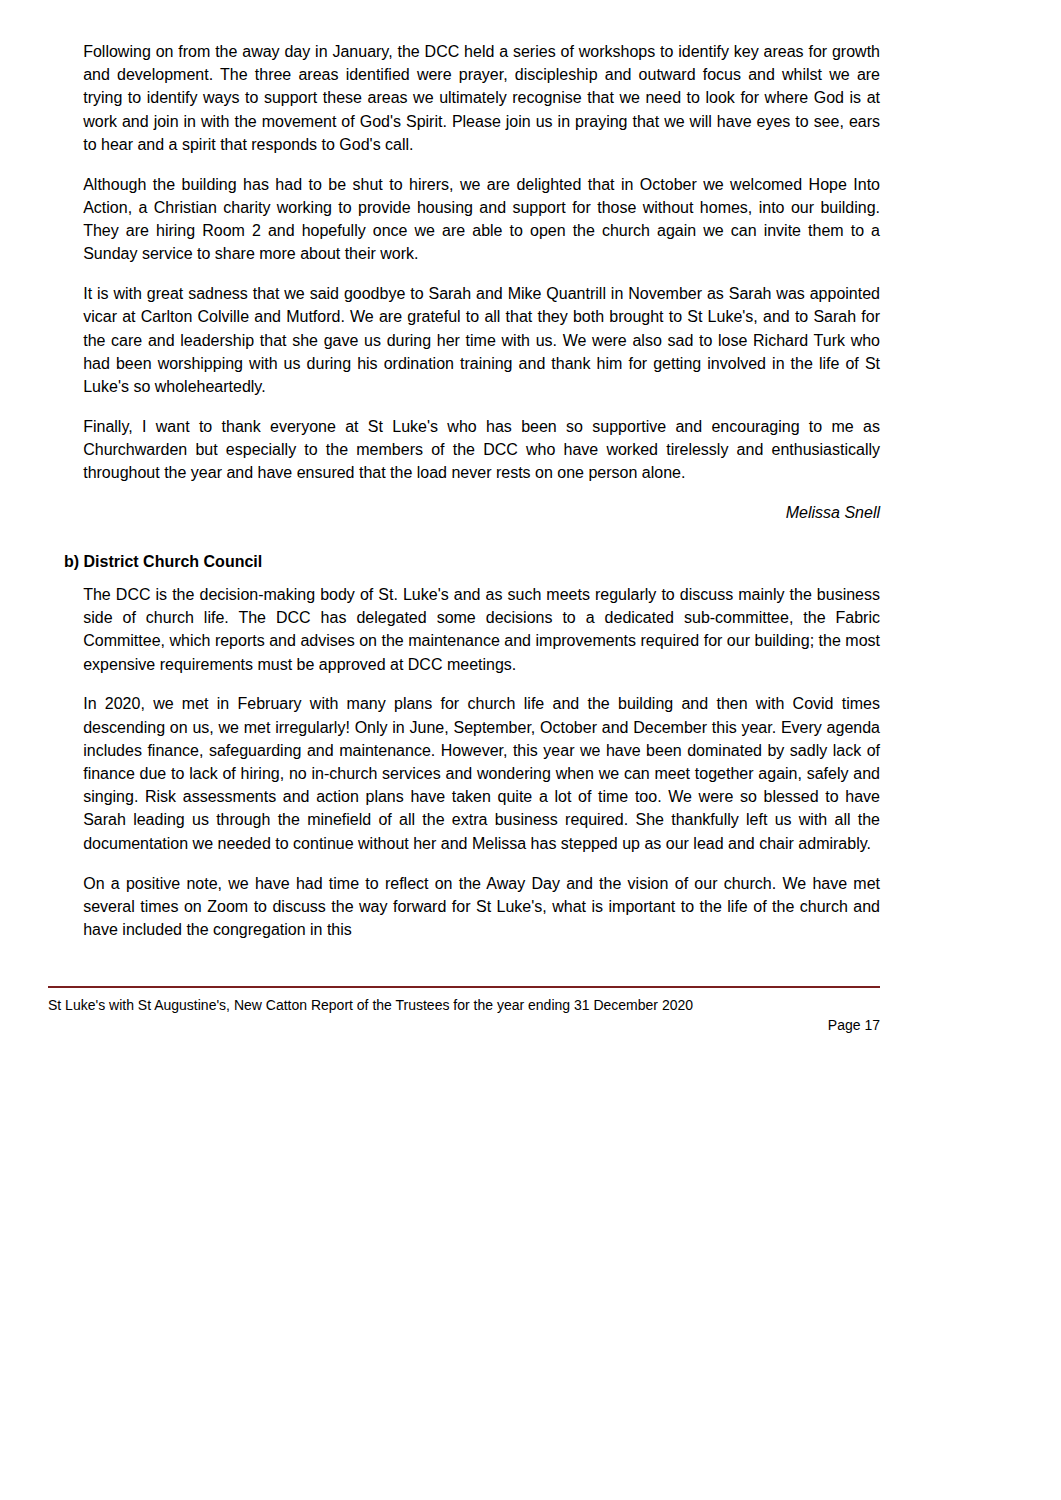Following on from the away day in January, the DCC held a series of workshops to identify key areas for growth and development. The three areas identified were prayer, discipleship and outward focus and whilst we are trying to identify ways to support these areas we ultimately recognise that we need to look for where God is at work and join in with the movement of God's Spirit. Please join us in praying that we will have eyes to see, ears to hear and a spirit that responds to God's call.
Although the building has had to be shut to hirers, we are delighted that in October we welcomed Hope Into Action, a Christian charity working to provide housing and support for those without homes, into our building. They are hiring Room 2 and hopefully once we are able to open the church again we can invite them to a Sunday service to share more about their work.
It is with great sadness that we said goodbye to Sarah and Mike Quantrill in November as Sarah was appointed vicar at Carlton Colville and Mutford. We are grateful to all that they both brought to St Luke's, and to Sarah for the care and leadership that she gave us during her time with us. We were also sad to lose Richard Turk who had been worshipping with us during his ordination training and thank him for getting involved in the life of St Luke's so wholeheartedly.
Finally, I want to thank everyone at St Luke's who has been so supportive and encouraging to me as Churchwarden but especially to the members of the DCC who have worked tirelessly and enthusiastically throughout the year and have ensured that the load never rests on one person alone.
Melissa Snell
b) District Church Council
The DCC is the decision-making body of St. Luke's and as such meets regularly to discuss mainly the business side of church life. The DCC has delegated some decisions to a dedicated sub-committee, the Fabric Committee, which reports and advises on the maintenance and improvements required for our building; the most expensive requirements must be approved at DCC meetings.
In 2020, we met in February with many plans for church life and the building and then with Covid times descending on us, we met irregularly! Only in June, September, October and December this year. Every agenda includes finance, safeguarding and maintenance. However, this year we have been dominated by sadly lack of finance due to lack of hiring, no in-church services and wondering when we can meet together again, safely and singing. Risk assessments and action plans have taken quite a lot of time too. We were so blessed to have Sarah leading us through the minefield of all the extra business required. She thankfully left us with all the documentation we needed to continue without her and Melissa has stepped up as our lead and chair admirably.
On a positive note, we have had time to reflect on the Away Day and the vision of our church. We have met several times on Zoom to discuss the way forward for St Luke's, what is important to the life of the church and have included the congregation in this
St Luke's with St Augustine's, New Catton Report of the Trustees for the year ending 31 December 2020 Page 17